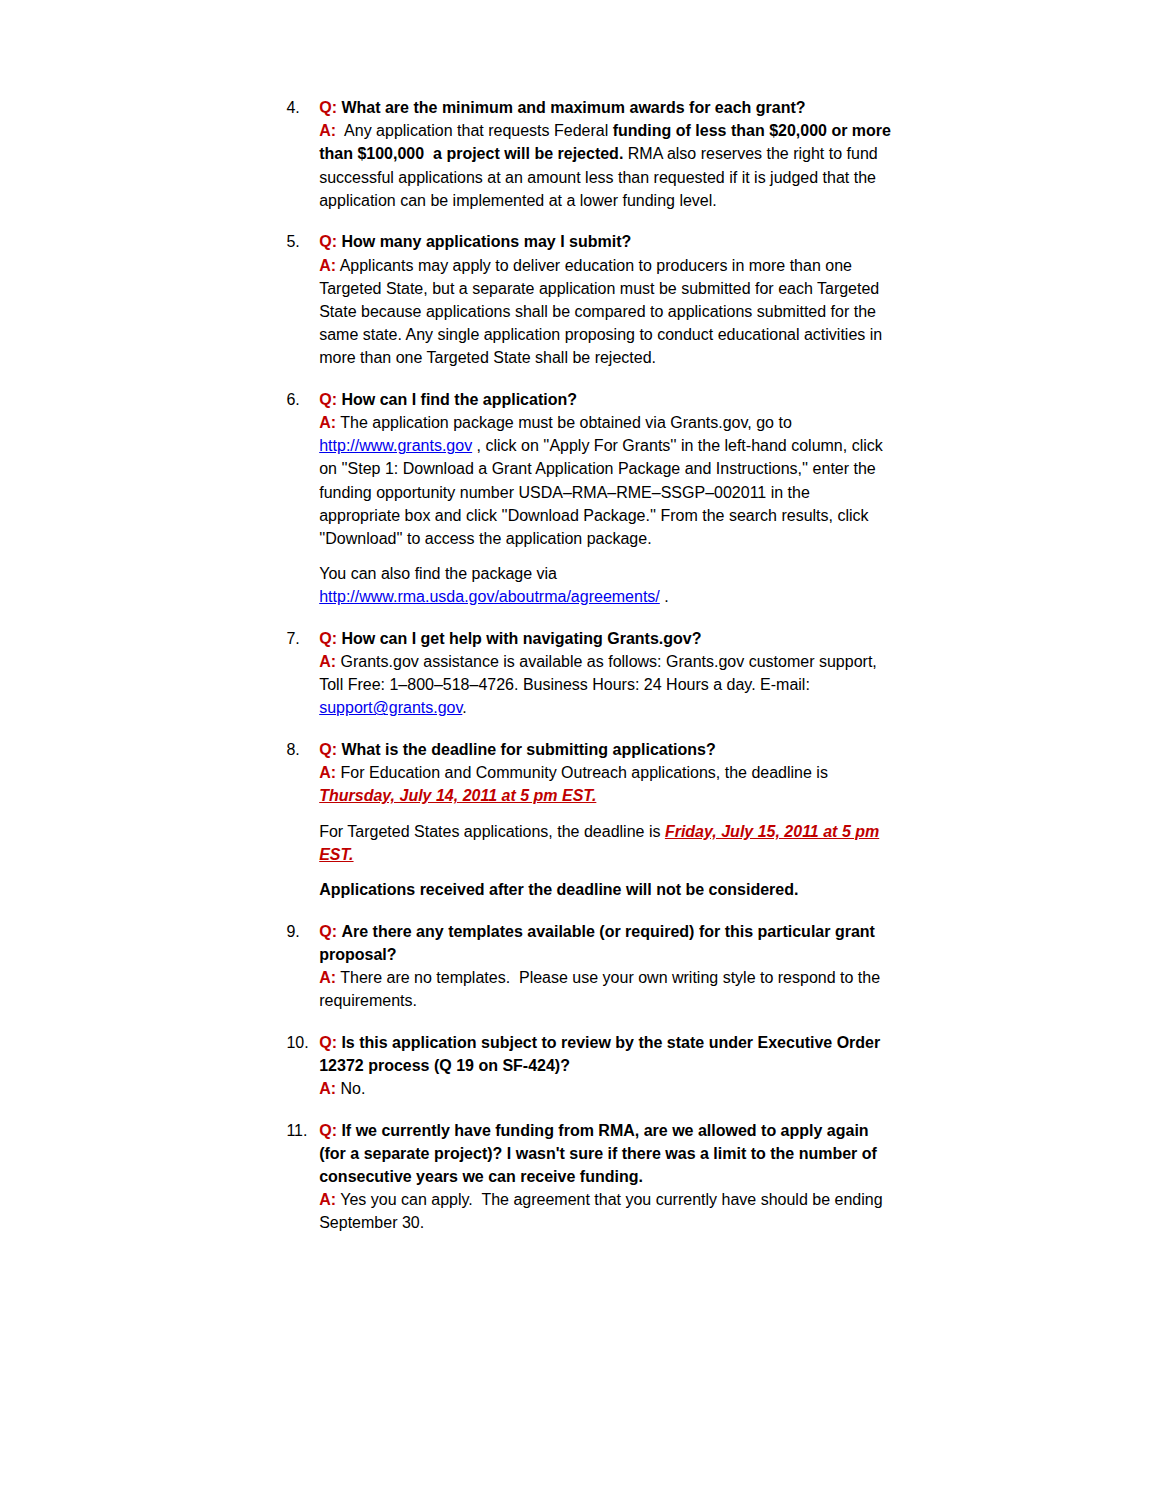Q: What are the minimum and maximum awards for each grant?
A: Any application that requests Federal funding of less than $20,000 or more than $100,000 a project will be rejected. RMA also reserves the right to fund successful applications at an amount less than requested if it is judged that the application can be implemented at a lower funding level.
Q: How many applications may I submit?
A: Applicants may apply to deliver education to producers in more than one Targeted State, but a separate application must be submitted for each Targeted State because applications shall be compared to applications submitted for the same state. Any single application proposing to conduct educational activities in more than one Targeted State shall be rejected.
Q: How can I find the application?
A: The application package must be obtained via Grants.gov, go to http://www.grants.gov , click on ''Apply For Grants'' in the left-hand column, click on ''Step 1: Download a Grant Application Package and Instructions,'' enter the funding opportunity number USDA–RMA–RME–SSGP–002011 in the appropriate box and click ''Download Package.'' From the search results, click ''Download'' to access the application package.
You can also find the package via http://www.rma.usda.gov/aboutrma/agreements/ .
Q: How can I get help with navigating Grants.gov?
A: Grants.gov assistance is available as follows: Grants.gov customer support, Toll Free: 1–800–518–4726. Business Hours: 24 Hours a day. E-mail: support@grants.gov.
Q: What is the deadline for submitting applications?
A: For Education and Community Outreach applications, the deadline is Thursday, July 14, 2011 at 5 pm EST.
For Targeted States applications, the deadline is Friday, July 15, 2011 at 5 pm EST.
Applications received after the deadline will not be considered.
Q: Are there any templates available (or required) for this particular grant proposal?
A: There are no templates. Please use your own writing style to respond to the requirements.
Q: Is this application subject to review by the state under Executive Order 12372 process (Q 19 on SF-424)?
A: No.
Q: If we currently have funding from RMA, are we allowed to apply again (for a separate project)? I wasn't sure if there was a limit to the number of consecutive years we can receive funding.
A: Yes you can apply. The agreement that you currently have should be ending September 30.